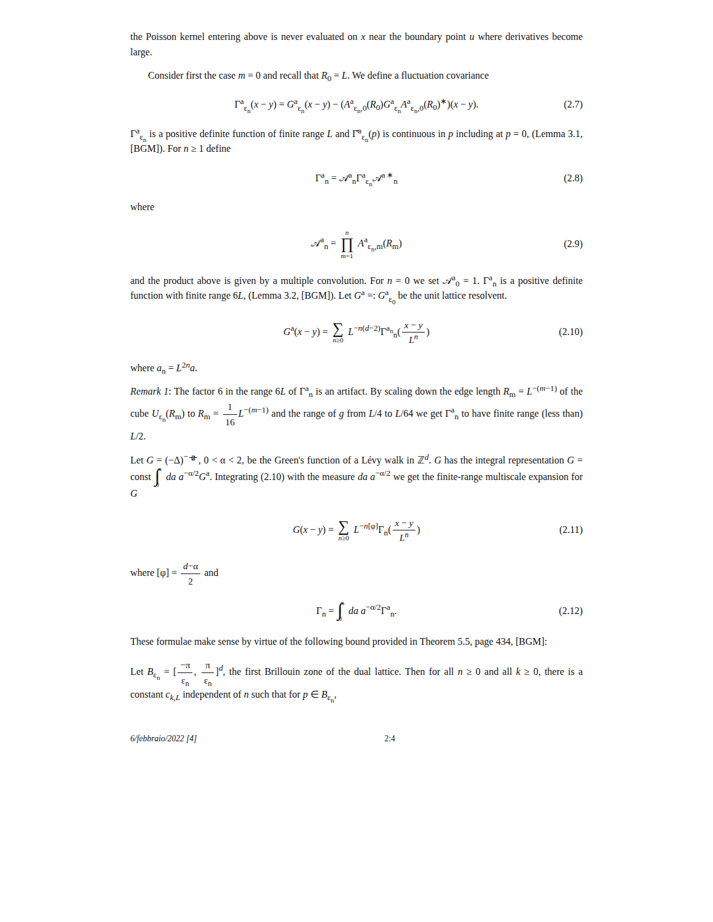the Poisson kernel entering above is never evaluated on x near the boundary point u where derivatives become large.
Consider first the case m = 0 and recall that R0 = L. We define a fluctuation covariance
Γaεn(x − y) = Gaεn(x − y) − (Aaεn,0(R0)GaεnAaεn,0(R0)∗)(x − y).
(2.7)
Γaεn is a positive definite function of finite range L and Γ̂aεn(p) is continuous in p including at p = 0, (Lemma 3.1, [BGM]). For n ≥ 1 define
Γan = 𝒜anΓaεn𝒜a ∗n
(2.8)
where
𝒜an = n∏m=1 Aaεn,m(Rm)
(2.9)
and the product above is given by a multiple convolution. For n = 0 we set 𝒜a0 = 1. Γan is a positive definite function with finite range 6L, (Lemma 3.2, [BGM]). Let Ga =: Gaε0 be the unit lattice resolvent.
Ga(x − y) = ∑n≥0 L−n(d−2)Γann(x − y Ln)
(2.10)
where an = L2na.
Remark 1: The factor 6 in the range 6L of Γan is an artifact. By scaling down the edge length Rm = L−(m−1) of the cube Uεn(Rm) to Rm = 116 L−(m−1) and the range of g from L/4 to L/64 we get Γan to have finite range (less than) L/2.
Let G = (−Δ)−α 2, 0 < α < 2, be the Green's function of a Lévy walk in ℤd. G has the integral representation G = const ∞∫0 da a−α/2Ga. Integrating (2.10) with the measure da a−α/2 we get the finite-range multiscale expansion for G
G(x − y) = ∑n≥0 L−n[φ]Γn(x − y Ln)
(2.11)
where [φ] = d−α 2 and
Γn = ∞∫0 da a−α/2Γan.
(2.12)
These formulae make sense by virtue of the following bound provided in Theorem 5.5, page 434, [BGM]:
Let Bεn = [−π εn, πεn]d, the first Brillouin zone of the dual lattice. Then for all n ≥ 0 and all k ≥ 0, there is a constant ck,L independent of n such that for p ∈ Bεn,
6/febbraio/2022 [4]
2:4